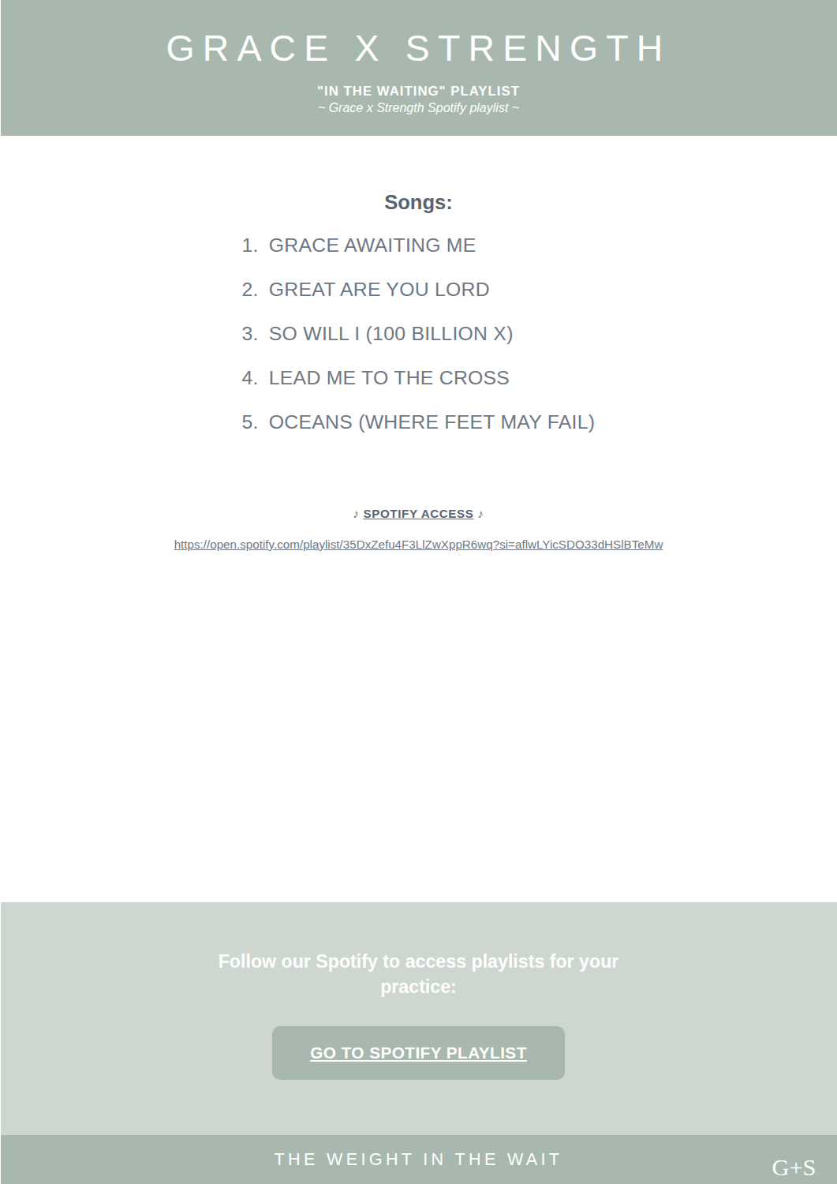Grace x Strength
"In the Waiting" Playlist
~ Grace x Strength Spotify playlist ~
Songs:
GRACE AWAITING ME
GREAT ARE YOU LORD
SO WILL I (100 BILLION X)
LEAD ME TO THE CROSS
OCEANS (WHERE FEET MAY FAIL)
♪ SPOTIFY ACCESS ♪
https://open.spotify.com/playlist/35DxZefu4F3LlZwXppR6wq?si=aflwLYicSDO33dHSlBTeMw
Follow our Spotify to access playlists for your practice:
GO TO SPOTIFY PLAYLIST
The Weight in the Wait G+S